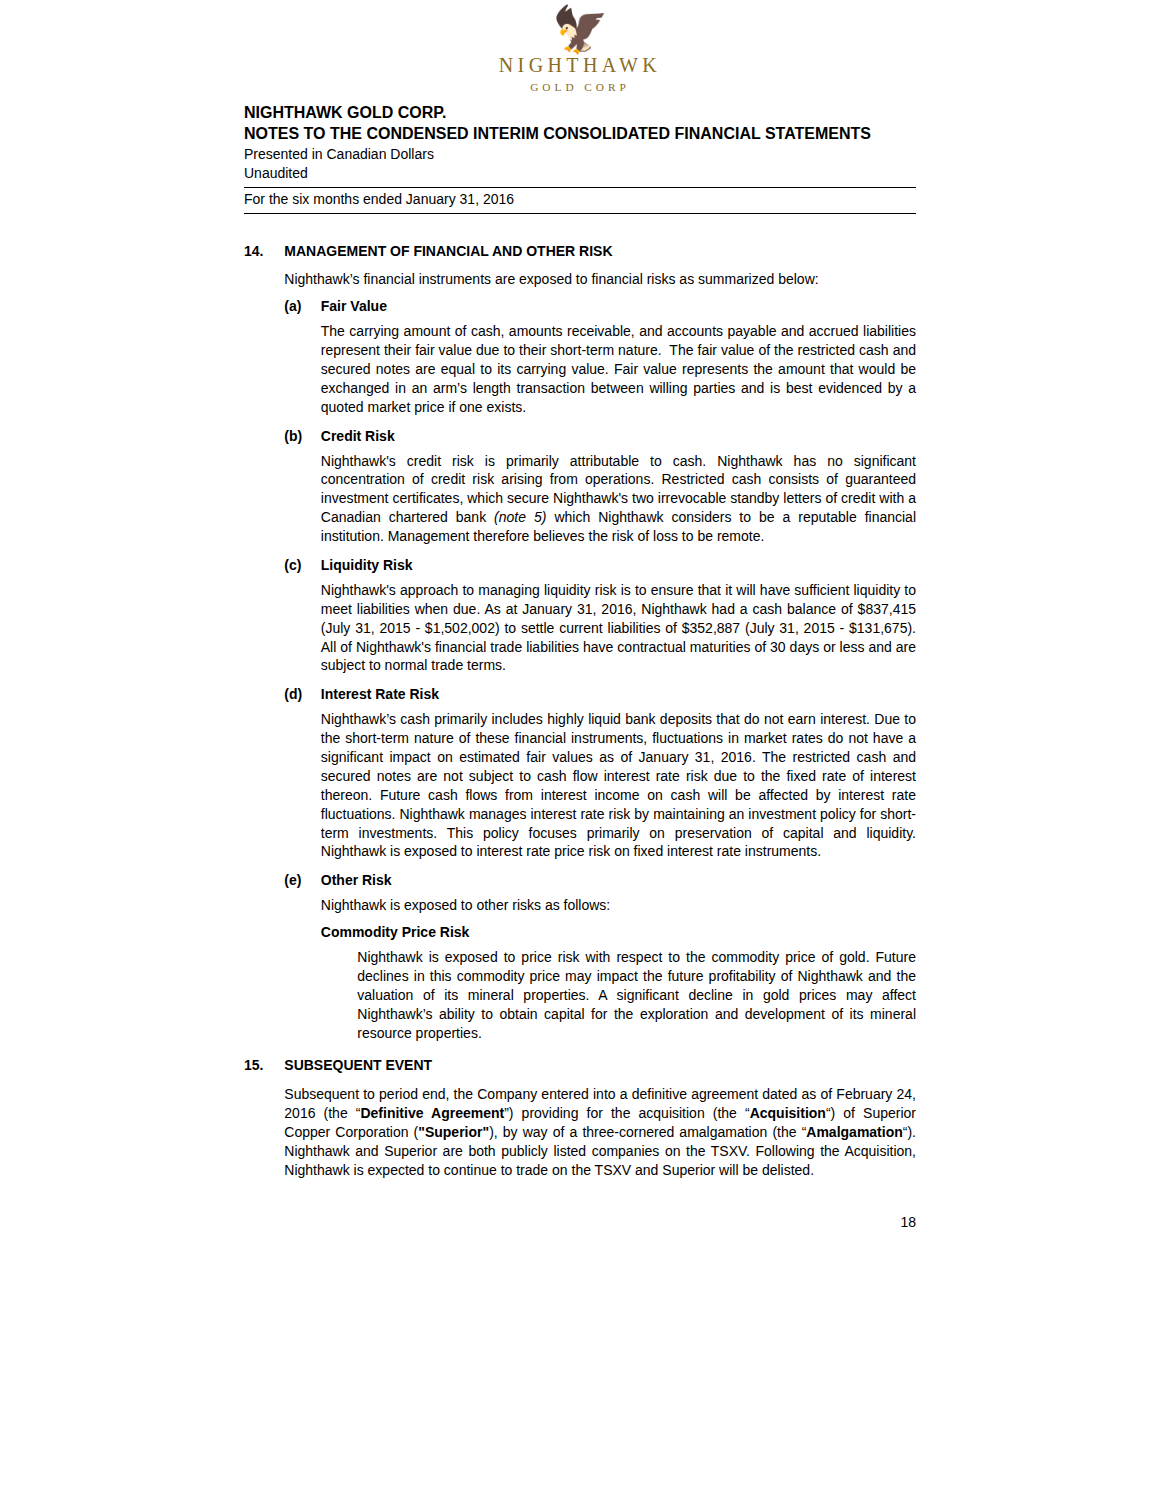🦅
NIGHTHAWK
GOLD CORP
NIGHTHAWK GOLD CORP.
NOTES TO THE CONDENSED INTERIM CONSOLIDATED FINANCIAL STATEMENTS
Presented in Canadian Dollars
Unaudited
For the six months ended January 31, 2016
14.
MANAGEMENT OF FINANCIAL AND OTHER RISK
Nighthawk’s financial instruments are exposed to financial risks as summarized below:
(a)
Fair Value
The carrying amount of cash, amounts receivable, and accounts payable and accrued liabilities represent their fair value due to their short-term nature. The fair value of the restricted cash and secured notes are equal to its carrying value. Fair value represents the amount that would be exchanged in an arm’s length transaction between willing parties and is best evidenced by a quoted market price if one exists.
(b)
Credit Risk
Nighthawk's credit risk is primarily attributable to cash. Nighthawk has no significant concentration of credit risk arising from operations. Restricted cash consists of guaranteed investment certificates, which secure Nighthawk's two irrevocable standby letters of credit with a Canadian chartered bank (note 5) which Nighthawk considers to be a reputable financial institution. Management therefore believes the risk of loss to be remote.
(c)
Liquidity Risk
Nighthawk's approach to managing liquidity risk is to ensure that it will have sufficient liquidity to meet liabilities when due. As at January 31, 2016, Nighthawk had a cash balance of $837,415 (July 31, 2015 - $1,502,002) to settle current liabilities of $352,887 (July 31, 2015 - $131,675). All of Nighthawk's financial trade liabilities have contractual maturities of 30 days or less and are subject to normal trade terms.
(d)
Interest Rate Risk
Nighthawk’s cash primarily includes highly liquid bank deposits that do not earn interest. Due to the short-term nature of these financial instruments, fluctuations in market rates do not have a significant impact on estimated fair values as of January 31, 2016. The restricted cash and secured notes are not subject to cash flow interest rate risk due to the fixed rate of interest thereon. Future cash flows from interest income on cash will be affected by interest rate fluctuations. Nighthawk manages interest rate risk by maintaining an investment policy for short-term investments. This policy focuses primarily on preservation of capital and liquidity. Nighthawk is exposed to interest rate price risk on fixed interest rate instruments.
(e)
Other Risk
Nighthawk is exposed to other risks as follows:
Commodity Price Risk
Nighthawk is exposed to price risk with respect to the commodity price of gold. Future declines in this commodity price may impact the future profitability of Nighthawk and the valuation of its mineral properties. A significant decline in gold prices may affect Nighthawk’s ability to obtain capital for the exploration and development of its mineral resource properties.
15.
SUBSEQUENT EVENT
Subsequent to period end, the Company entered into a definitive agreement dated as of February 24, 2016 (the “Definitive Agreement”) providing for the acquisition (the “Acquisition“) of Superior Copper Corporation ("Superior"), by way of a three-cornered amalgamation (the “Amalgamation“). Nighthawk and Superior are both publicly listed companies on the TSXV. Following the Acquisition, Nighthawk is expected to continue to trade on the TSXV and Superior will be delisted.
18